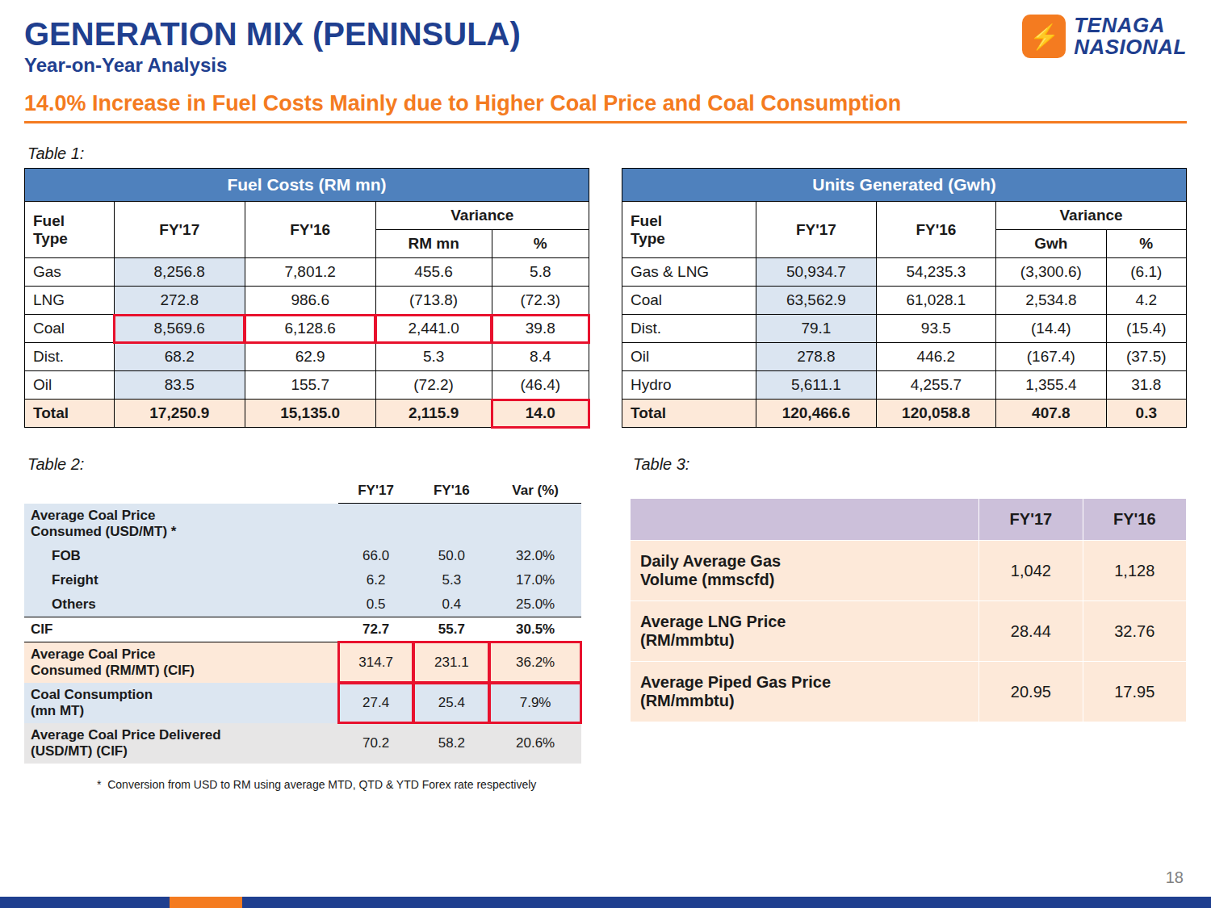TENAGA
NASIONAL
GENERATION MIX (PENINSULA)
Year-on-Year Analysis
14.0% Increase in Fuel Costs Mainly due to Higher Coal Price and Coal Consumption
Table 1:
| Fuel Costs (RM mn) |
| --- |
| Fuel Type | FY'17 | FY'16 | Variance |
| RM mn | % |
| Gas | 8,256.8 | 7,801.2 | 455.6 | 5.8 |
| LNG | 272.8 | 986.6 | (713.8) | (72.3) |
| Coal | 8,569.6 | 6,128.6 | 2,441.0 | 39.8 |
| Dist. | 68.2 | 62.9 | 5.3 | 8.4 |
| Oil | 83.5 | 155.7 | (72.2) | (46.4) |
| Total | 17,250.9 | 15,135.0 | 2,115.9 | 14.0 |
| Units Generated (Gwh) |
| --- |
| Fuel Type | FY'17 | FY'16 | Variance |
| Gwh | % |
| Gas & LNG | 50,934.7 | 54,235.3 | (3,300.6) | (6.1) |
| Coal | 63,562.9 | 61,028.1 | 2,534.8 | 4.2 |
| Dist. | 79.1 | 93.5 | (14.4) | (15.4) |
| Oil | 278.8 | 446.2 | (167.4) | (37.5) |
| Hydro | 5,611.1 | 4,255.7 | 1,355.4 | 31.8 |
| Total | 120,466.6 | 120,058.8 | 407.8 | 0.3 |
Table 2:
| | FY'17 | FY'16 | Var (%) |
| --- | --- | --- | --- |
| Average Coal Price Consumed (USD/MT) * | | | |
| FOB | 66.0 | 50.0 | 32.0% |
| Freight | 6.2 | 5.3 | 17.0% |
| Others | 0.5 | 0.4 | 25.0% |
| CIF | 72.7 | 55.7 | 30.5% |
| Average Coal Price Consumed (RM/MT) (CIF) | 314.7 | 231.1 | 36.2% |
| Coal Consumption (mn MT) | 27.4 | 25.4 | 7.9% |
| Average Coal Price Delivered (USD/MT) (CIF) | 70.2 | 58.2 | 20.6% |
* Conversion from USD to RM using average MTD, QTD & YTD Forex rate respectively
Table 3:
| | FY'17 | FY'16 |
| --- | --- | --- |
| Daily Average Gas Volume (mmscfd) | 1,042 | 1,128 |
| Average LNG Price (RM/mmbtu) | 28.44 | 32.76 |
| Average Piped Gas Price (RM/mmbtu) | 20.95 | 17.95 |
18